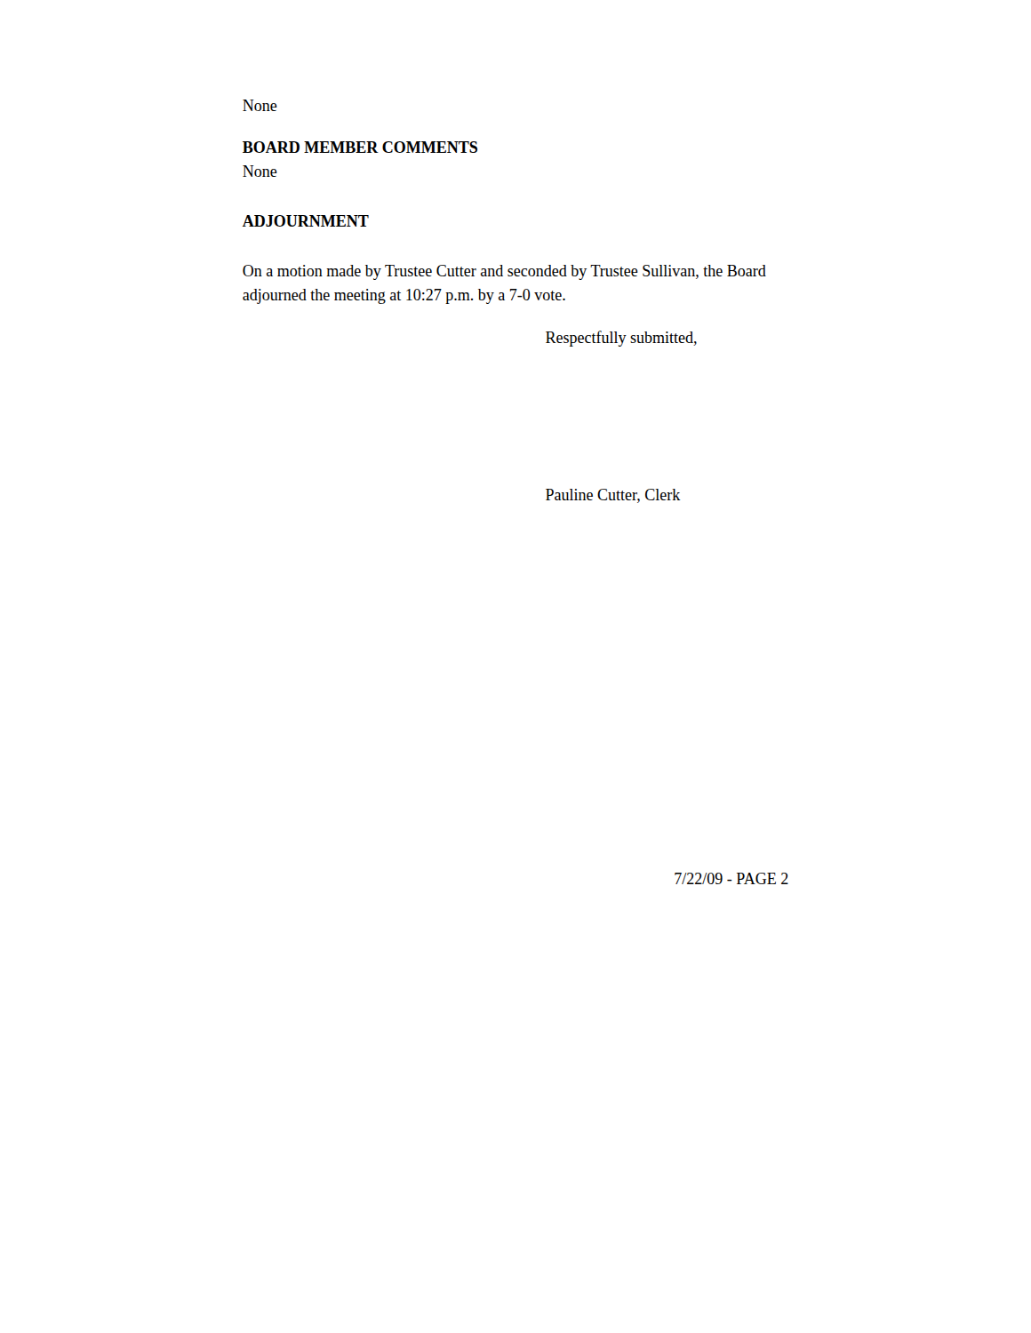None
BOARD MEMBER COMMENTS
None
ADJOURNMENT
On a motion made by Trustee Cutter and seconded by Trustee Sullivan, the Board adjourned the meeting at 10:27 p.m. by a 7-0 vote.
Respectfully submitted,
Pauline Cutter, Clerk
7/22/09 - PAGE 2